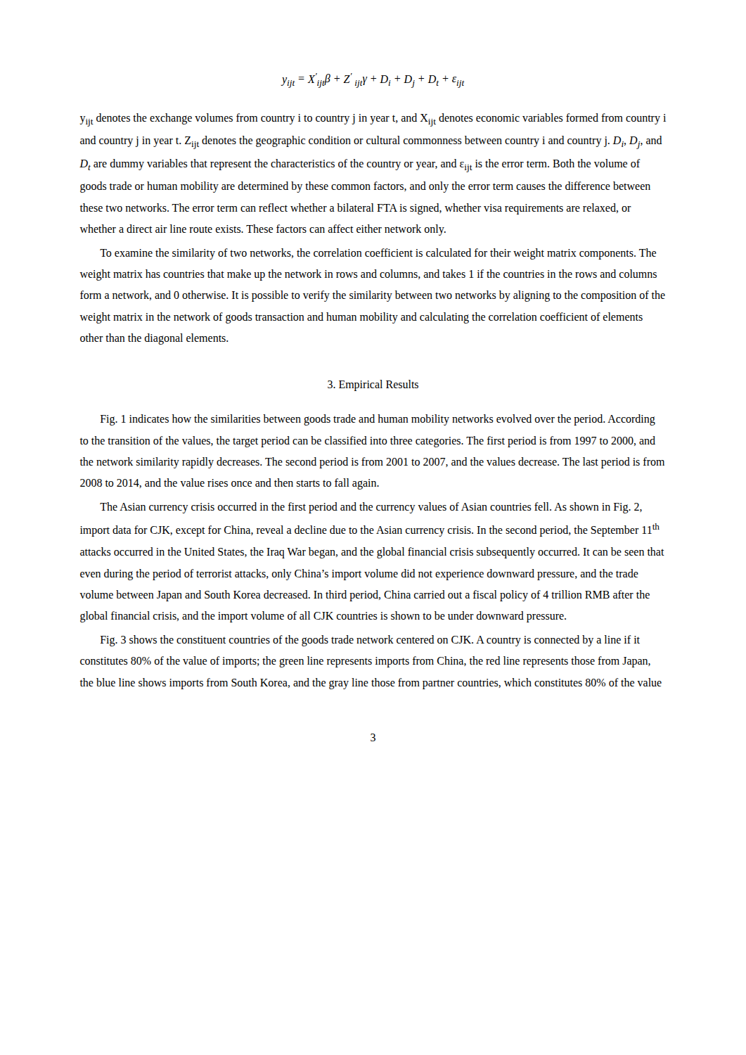yijt = X′ijtβ + Z′ ijtγ + Di + Dj + Dt + εijt
yijt denotes the exchange volumes from country i to country j in year t, and Xijt denotes economic variables formed from country i and country j in year t. Zijt denotes the geographic condition or cultural commonness between country i and country j. Di, Dj, and Dt are dummy variables that represent the characteristics of the country or year, and εijt is the error term. Both the volume of goods trade or human mobility are determined by these common factors, and only the error term causes the difference between these two networks. The error term can reflect whether a bilateral FTA is signed, whether visa requirements are relaxed, or whether a direct air line route exists. These factors can affect either network only.
To examine the similarity of two networks, the correlation coefficient is calculated for their weight matrix components. The weight matrix has countries that make up the network in rows and columns, and takes 1 if the countries in the rows and columns form a network, and 0 otherwise. It is possible to verify the similarity between two networks by aligning to the composition of the weight matrix in the network of goods transaction and human mobility and calculating the correlation coefficient of elements other than the diagonal elements.
3. Empirical Results
Fig. 1 indicates how the similarities between goods trade and human mobility networks evolved over the period. According to the transition of the values, the target period can be classified into three categories. The first period is from 1997 to 2000, and the network similarity rapidly decreases. The second period is from 2001 to 2007, and the values decrease. The last period is from 2008 to 2014, and the value rises once and then starts to fall again.
The Asian currency crisis occurred in the first period and the currency values of Asian countries fell. As shown in Fig. 2, import data for CJK, except for China, reveal a decline due to the Asian currency crisis. In the second period, the September 11th attacks occurred in the United States, the Iraq War began, and the global financial crisis subsequently occurred. It can be seen that even during the period of terrorist attacks, only China’s import volume did not experience downward pressure, and the trade volume between Japan and South Korea decreased. In third period, China carried out a fiscal policy of 4 trillion RMB after the global financial crisis, and the import volume of all CJK countries is shown to be under downward pressure.
Fig. 3 shows the constituent countries of the goods trade network centered on CJK. A country is connected by a line if it constitutes 80% of the value of imports; the green line represents imports from China, the red line represents those from Japan, the blue line shows imports from South Korea, and the gray line those from partner countries, which constitutes 80% of the value
3